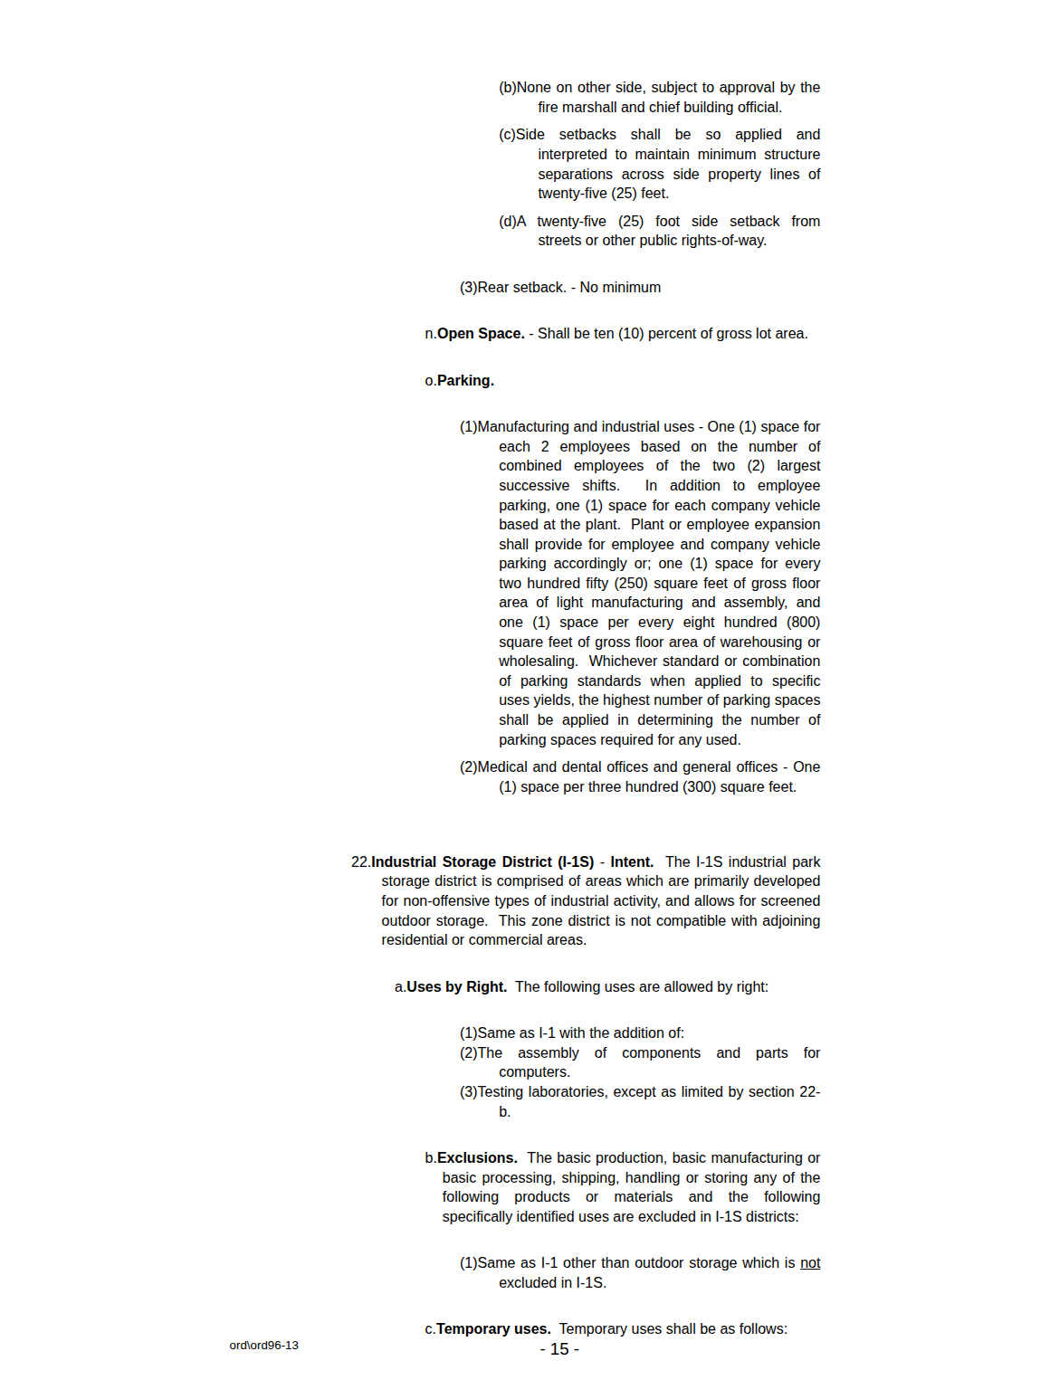(b)None on other side, subject to approval by the fire marshall and chief building official.
(c)Side setbacks shall be so applied and interpreted to maintain minimum structure separations across side property lines of twenty-five (25) feet.
(d)A twenty-five (25) foot side setback from streets or other public rights-of-way.
(3)Rear setback. - No minimum
n.Open Space. - Shall be ten (10) percent of gross lot area.
o.Parking.
(1)Manufacturing and industrial uses - One (1) space for each 2 employees based on the number of combined employees of the two (2) largest successive shifts. In addition to employee parking, one (1) space for each company vehicle based at the plant. Plant or employee expansion shall provide for employee and company vehicle parking accordingly or; one (1) space for every two hundred fifty (250) square feet of gross floor area of light manufacturing and assembly, and one (1) space per every eight hundred (800) square feet of gross floor area of warehousing or wholesaling. Whichever standard or combination of parking standards when applied to specific uses yields, the highest number of parking spaces shall be applied in determining the number of parking spaces required for any used.
(2)Medical and dental offices and general offices - One (1) space per three hundred (300) square feet.
22.Industrial Storage District (I-1S) - Intent. The I-1S industrial park storage district is comprised of areas which are primarily developed for non-offensive types of industrial activity, and allows for screened outdoor storage. This zone district is not compatible with adjoining residential or commercial areas.
a.Uses by Right. The following uses are allowed by right:
(1)Same as I-1 with the addition of:
(2)The assembly of components and parts for computers.
(3)Testing laboratories, except as limited by section 22-b.
b.Exclusions. The basic production, basic manufacturing or basic processing, shipping, handling or storing any of the following products or materials and the following specifically identified uses are excluded in I-1S districts:
(1)Same as I-1 other than outdoor storage which is not excluded in I-1S.
c.Temporary uses. Temporary uses shall be as follows:
ord\ord96-13
- 15 -